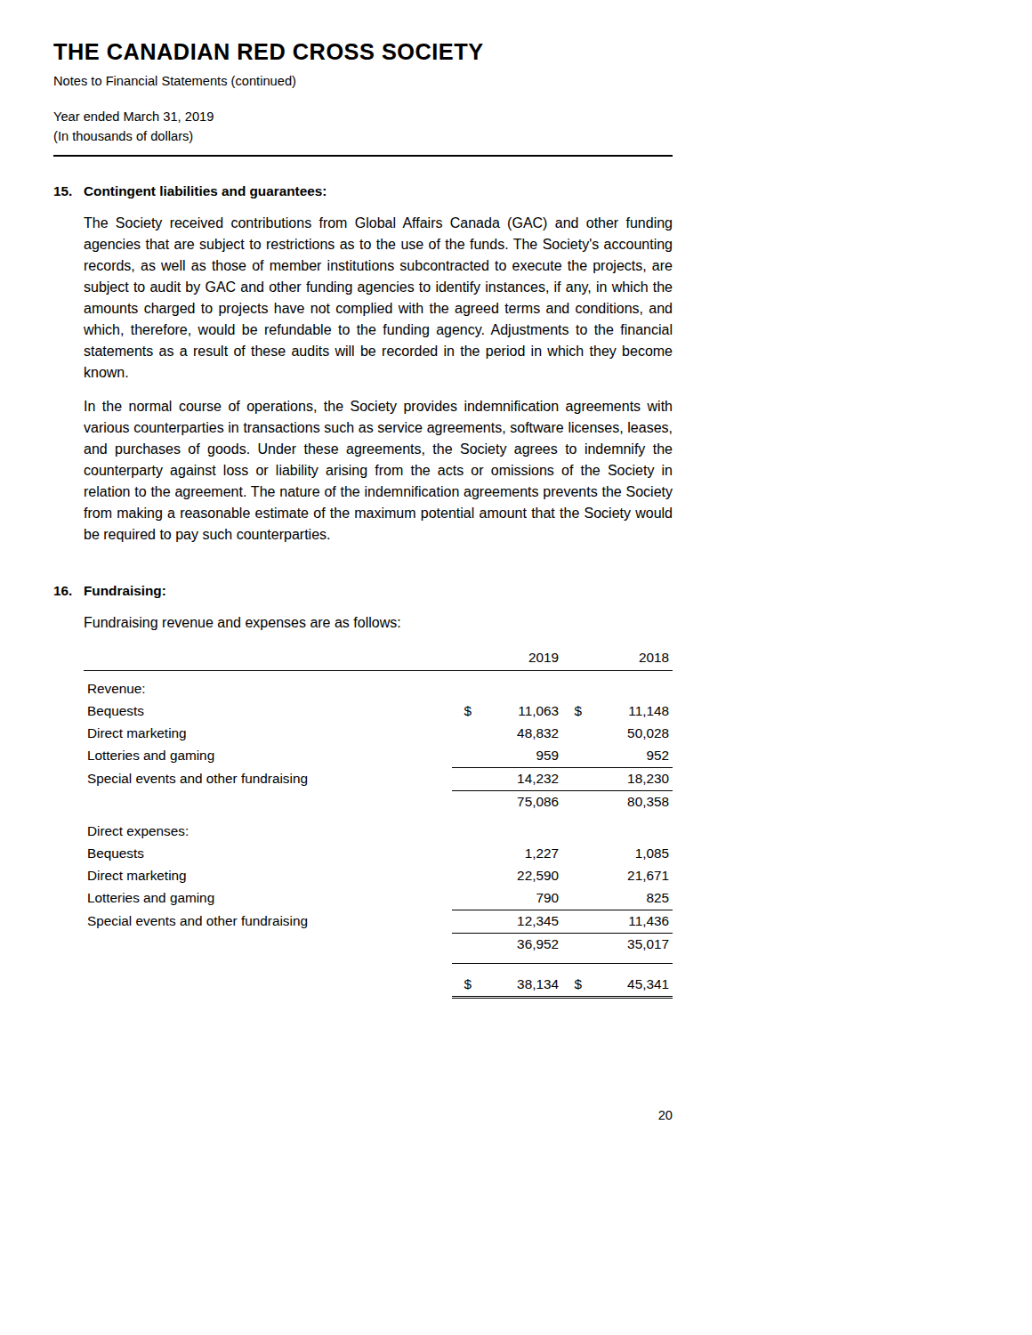THE CANADIAN RED CROSS SOCIETY
Notes to Financial Statements (continued)
Year ended March 31, 2019
(In thousands of dollars)
15. Contingent liabilities and guarantees:
The Society received contributions from Global Affairs Canada (GAC) and other funding agencies that are subject to restrictions as to the use of the funds. The Society's accounting records, as well as those of member institutions subcontracted to execute the projects, are subject to audit by GAC and other funding agencies to identify instances, if any, in which the amounts charged to projects have not complied with the agreed terms and conditions, and which, therefore, would be refundable to the funding agency. Adjustments to the financial statements as a result of these audits will be recorded in the period in which they become known.
In the normal course of operations, the Society provides indemnification agreements with various counterparties in transactions such as service agreements, software licenses, leases, and purchases of goods. Under these agreements, the Society agrees to indemnify the counterparty against loss or liability arising from the acts or omissions of the Society in relation to the agreement. The nature of the indemnification agreements prevents the Society from making a reasonable estimate of the maximum potential amount that the Society would be required to pay such counterparties.
16. Fundraising:
Fundraising revenue and expenses are as follows:
| | 2019 | 2018 |
| --- | --- | --- |
| Revenue: | | | | |
| Bequests | $ | 11,063 | $ | 11,148 |
| Direct marketing | | 48,832 | | 50,028 |
| Lotteries and gaming | | 959 | | 952 |
| Special events and other fundraising | | 14,232 | | 18,230 |
| | | 75,086 | | 80,358 |
| Direct expenses: | | | | |
| Bequests | | 1,227 | | 1,085 |
| Direct marketing | | 22,590 | | 21,671 |
| Lotteries and gaming | | 790 | | 825 |
| Special events and other fundraising | | 12,345 | | 11,436 |
| | | 36,952 | | 35,017 |
| | $ | 38,134 | $ | 45,341 |
20